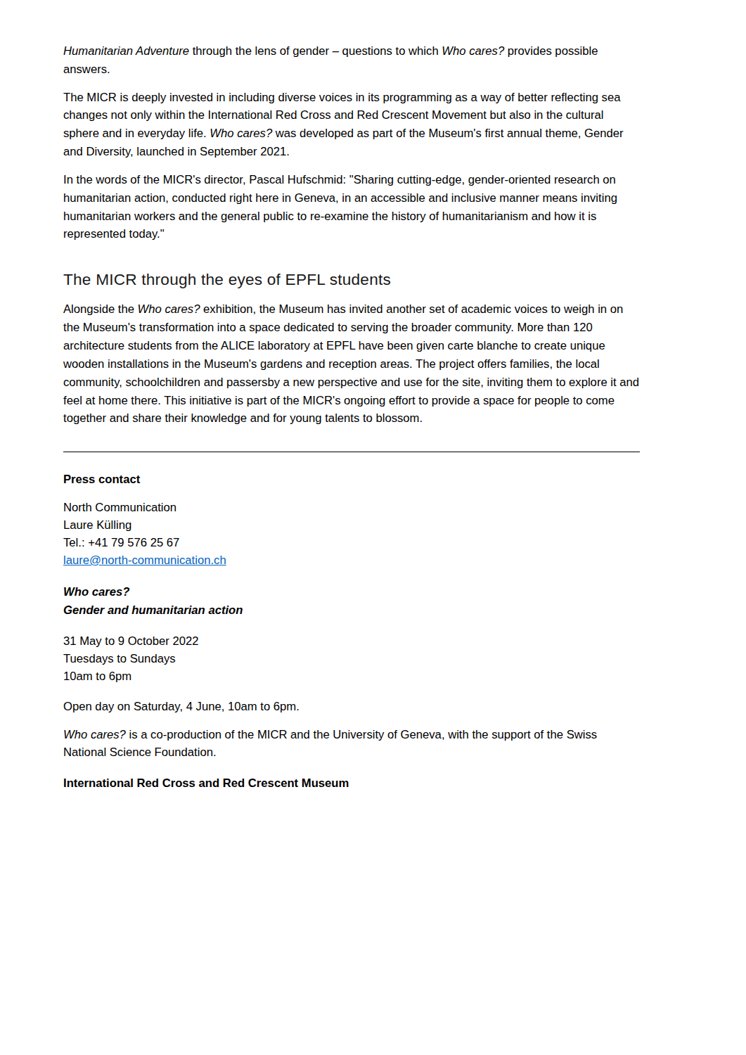Humanitarian Adventure through the lens of gender – questions to which Who cares? provides possible answers.
The MICR is deeply invested in including diverse voices in its programming as a way of better reflecting sea changes not only within the International Red Cross and Red Crescent Movement but also in the cultural sphere and in everyday life. Who cares? was developed as part of the Museum's first annual theme, Gender and Diversity, launched in September 2021.
In the words of the MICR's director, Pascal Hufschmid: "Sharing cutting-edge, gender-oriented research on humanitarian action, conducted right here in Geneva, in an accessible and inclusive manner means inviting humanitarian workers and the general public to re-examine the history of humanitarianism and how it is represented today."
The MICR through the eyes of EPFL students
Alongside the Who cares? exhibition, the Museum has invited another set of academic voices to weigh in on the Museum's transformation into a space dedicated to serving the broader community. More than 120 architecture students from the ALICE laboratory at EPFL have been given carte blanche to create unique wooden installations in the Museum's gardens and reception areas. The project offers families, the local community, schoolchildren and passersby a new perspective and use for the site, inviting them to explore it and feel at home there. This initiative is part of the MICR's ongoing effort to provide a space for people to come together and share their knowledge and for young talents to blossom.
Press contact
North Communication
Laure Külling
Tel.: +41 79 576 25 67
laure@north-communication.ch
Who cares?
Gender and humanitarian action
31 May to 9 October 2022
Tuesdays to Sundays
10am to 6pm
Open day on Saturday, 4 June, 10am to 6pm.
Who cares? is a co-production of the MICR and the University of Geneva, with the support of the Swiss National Science Foundation.
International Red Cross and Red Crescent Museum